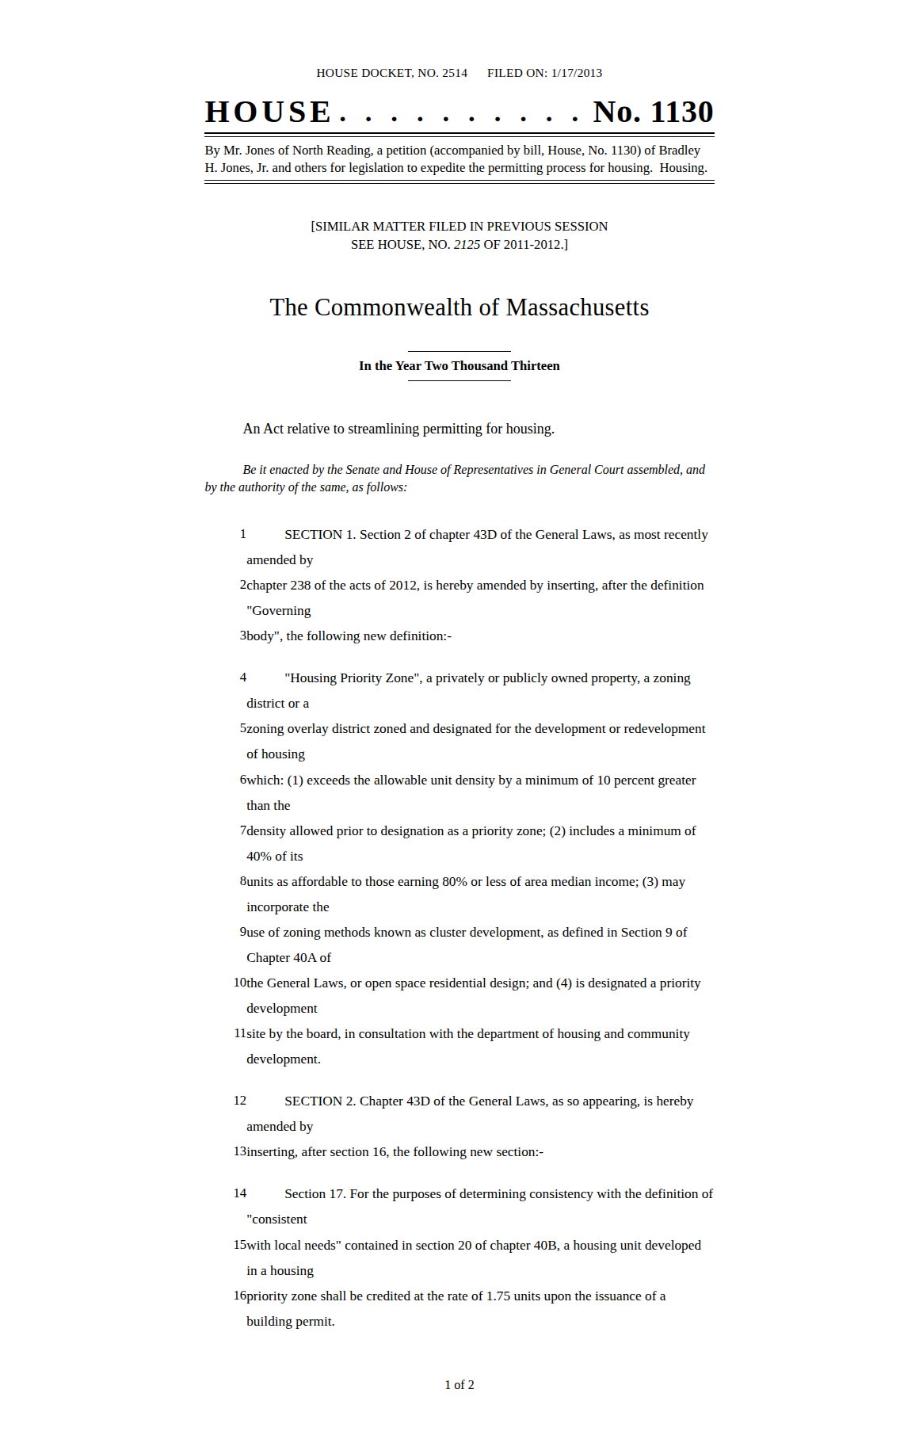HOUSE DOCKET, NO. 2514 FILED ON: 1/17/2013
HOUSE . . . . . . . . . . . . . . . . No. 1130
By Mr. Jones of North Reading, a petition (accompanied by bill, House, No. 1130) of Bradley H. Jones, Jr. and others for legislation to expedite the permitting process for housing. Housing.
[SIMILAR MATTER FILED IN PREVIOUS SESSION
SEE HOUSE, NO. 2125 OF 2011-2012.]
The Commonwealth of Massachusetts
In the Year Two Thousand Thirteen
An Act relative to streamlining permitting for housing.
Be it enacted by the Senate and House of Representatives in General Court assembled, and by the authority of the same, as follows:
| 1 | SECTION 1. Section 2 of chapter 43D of the General Laws, as most recently amended by |
| 2 | chapter 238 of the acts of 2012, is hereby amended by inserting, after the definition "Governing |
| 3 | body", the following new definition:- |
| 4 | "Housing Priority Zone", a privately or publicly owned property, a zoning district or a |
| 5 | zoning overlay district zoned and designated for the development or redevelopment of housing |
| 6 | which: (1) exceeds the allowable unit density by a minimum of 10 percent greater than the |
| 7 | density allowed prior to designation as a priority zone; (2) includes a minimum of 40% of its |
| 8 | units as affordable to those earning 80% or less of area median income; (3) may incorporate the |
| 9 | use of zoning methods known as cluster development, as defined in Section 9 of Chapter 40A of |
| 10 | the General Laws, or open space residential design; and (4) is designated a priority development |
| 11 | site by the board, in consultation with the department of housing and community development. |
| 12 | SECTION 2. Chapter 43D of the General Laws, as so appearing, is hereby amended by |
| 13 | inserting, after section 16, the following new section:- |
| 14 | Section 17. For the purposes of determining consistency with the definition of "consistent |
| 15 | with local needs" contained in section 20 of chapter 40B, a housing unit developed in a housing |
| 16 | priority zone shall be credited at the rate of 1.75 units upon the issuance of a building permit. |
1 of 2